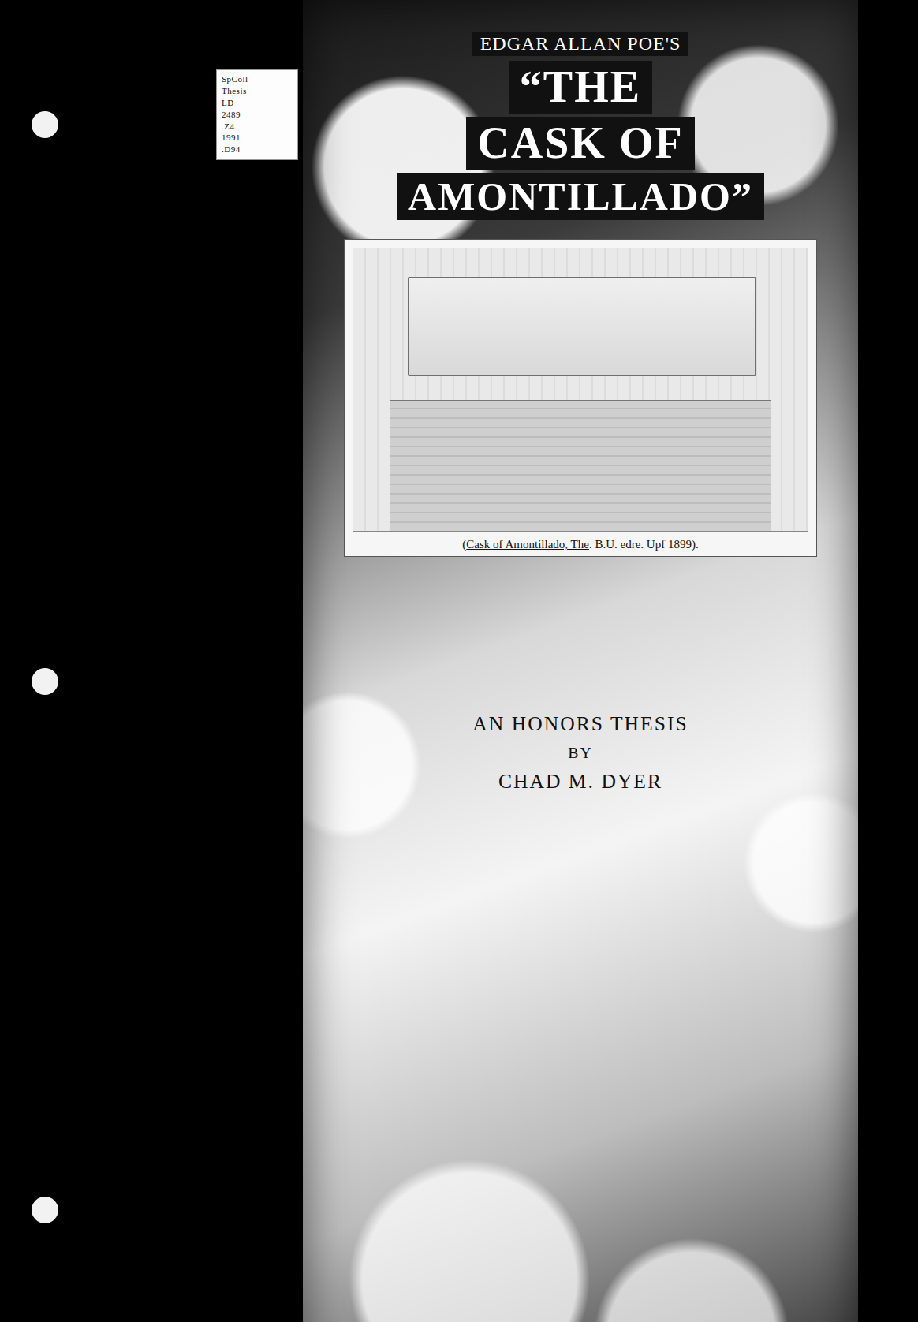SpColl Thesis LD 2489 .Z4 1991 .D94
Edgar Allan Poe's
“The Cask of Amontillado”
(Cask of Amontillado, The. B.U. edre. Upf 1899).
An Honors Thesis
by
Chad M. Dyer